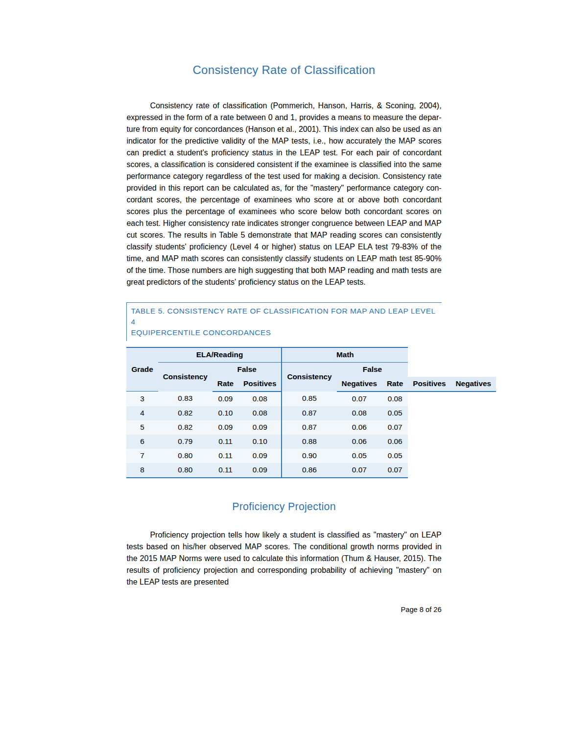Consistency Rate of Classification
Consistency rate of classification (Pommerich, Hanson, Harris, & Sconing, 2004), expressed in the form of a rate between 0 and 1, provides a means to measure the departure from equity for concordances (Hanson et al., 2001). This index can also be used as an indicator for the predictive validity of the MAP tests, i.e., how accurately the MAP scores can predict a student's proficiency status in the LEAP test. For each pair of concordant scores, a classification is considered consistent if the examinee is classified into the same performance category regardless of the test used for making a decision. Consistency rate provided in this report can be calculated as, for the "mastery" performance category concordant scores, the percentage of examinees who score at or above both concordant scores plus the percentage of examinees who score below both concordant scores on each test. Higher consistency rate indicates stronger congruence between LEAP and MAP cut scores. The results in Table 5 demonstrate that MAP reading scores can consistently classify students' proficiency (Level 4 or higher) status on LEAP ELA test 79-83% of the time, and MAP math scores can consistently classify students on LEAP math test 85-90% of the time. Those numbers are high suggesting that both MAP reading and math tests are great predictors of the students' proficiency status on the LEAP tests.
TABLE 5. CONSISTENCY RATE OF CLASSIFICATION FOR MAP AND LEAP LEVEL 4
EQUIPERCENTILE CONCORDANCES
| Grade | ELA/Reading | Math |
| --- | --- | --- |
| Consistency | False | Consistency | False |
| Rate | Positives | Negatives | Rate | Positives | Negatives |
| 3 | 0.83 | 0.09 | 0.08 | 0.85 | 0.07 | 0.08 |
| 4 | 0.82 | 0.10 | 0.08 | 0.87 | 0.08 | 0.05 |
| 5 | 0.82 | 0.09 | 0.09 | 0.87 | 0.06 | 0.07 |
| 6 | 0.79 | 0.11 | 0.10 | 0.88 | 0.06 | 0.06 |
| 7 | 0.80 | 0.11 | 0.09 | 0.90 | 0.05 | 0.05 |
| 8 | 0.80 | 0.11 | 0.09 | 0.86 | 0.07 | 0.07 |
Proficiency Projection
Proficiency projection tells how likely a student is classified as "mastery" on LEAP tests based on his/her observed MAP scores. The conditional growth norms provided in the 2015 MAP Norms were used to calculate this information (Thum & Hauser, 2015). The results of proficiency projection and corresponding probability of achieving "mastery" on the LEAP tests are presented
Page 8 of 26